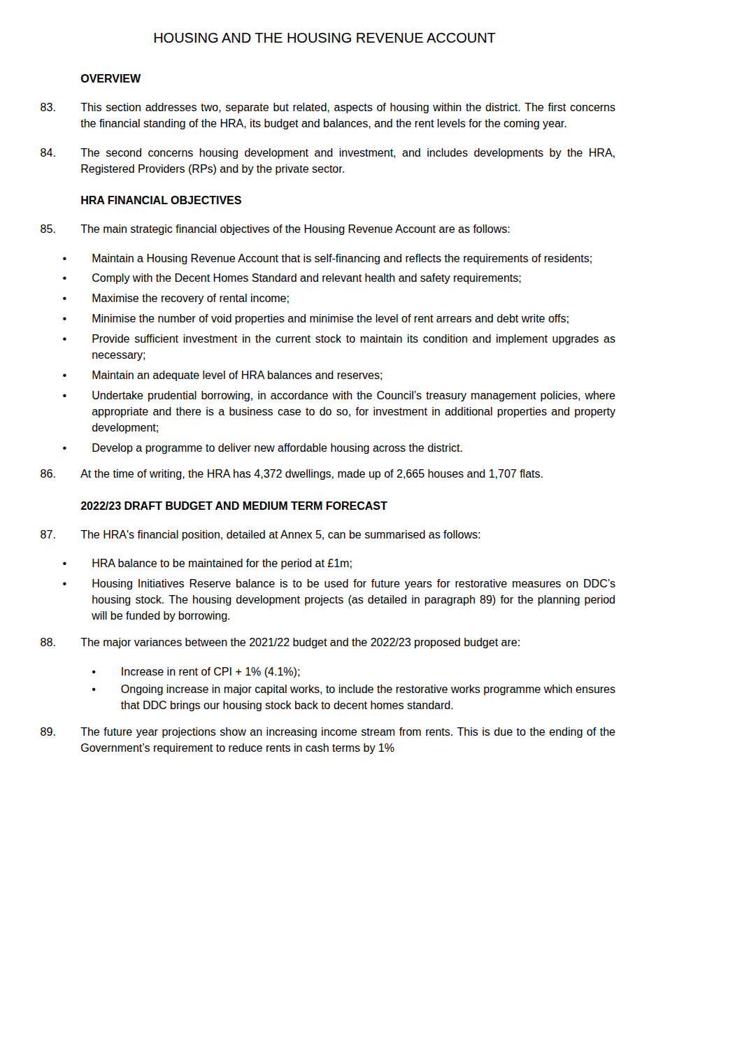HOUSING AND THE HOUSING REVENUE ACCOUNT
OVERVIEW
83.
This section addresses two, separate but related, aspects of housing within the district. The first concerns the financial standing of the HRA, its budget and balances, and the rent levels for the coming year.
84.
The second concerns housing development and investment, and includes developments by the HRA, Registered Providers (RPs) and by the private sector.
HRA FINANCIAL OBJECTIVES
85.
The main strategic financial objectives of the Housing Revenue Account are as follows:
Maintain a Housing Revenue Account that is self-financing and reflects the requirements of residents;
Comply with the Decent Homes Standard and relevant health and safety requirements;
Maximise the recovery of rental income;
Minimise the number of void properties and minimise the level of rent arrears and debt write offs;
Provide sufficient investment in the current stock to maintain its condition and implement upgrades as necessary;
Maintain an adequate level of HRA balances and reserves;
Undertake prudential borrowing, in accordance with the Council’s treasury management policies, where appropriate and there is a business case to do so, for investment in additional properties and property development;
Develop a programme to deliver new affordable housing across the district.
86.
At the time of writing, the HRA has 4,372 dwellings, made up of 2,665 houses and 1,707 flats.
2022/23 DRAFT BUDGET AND MEDIUM TERM FORECAST
87.
The HRA's financial position, detailed at Annex 5, can be summarised as follows:
HRA balance to be maintained for the period at £1m;
Housing Initiatives Reserve balance is to be used for future years for restorative measures on DDC’s housing stock. The housing development projects (as detailed in paragraph 89) for the planning period will be funded by borrowing.
88.
The major variances between the 2021/22 budget and the 2022/23 proposed budget are:
Increase in rent of CPI + 1% (4.1%);
Ongoing increase in major capital works, to include the restorative works programme which ensures that DDC brings our housing stock back to decent homes standard.
89.
The future year projections show an increasing income stream from rents. This is due to the ending of the Government’s requirement to reduce rents in cash terms by 1%